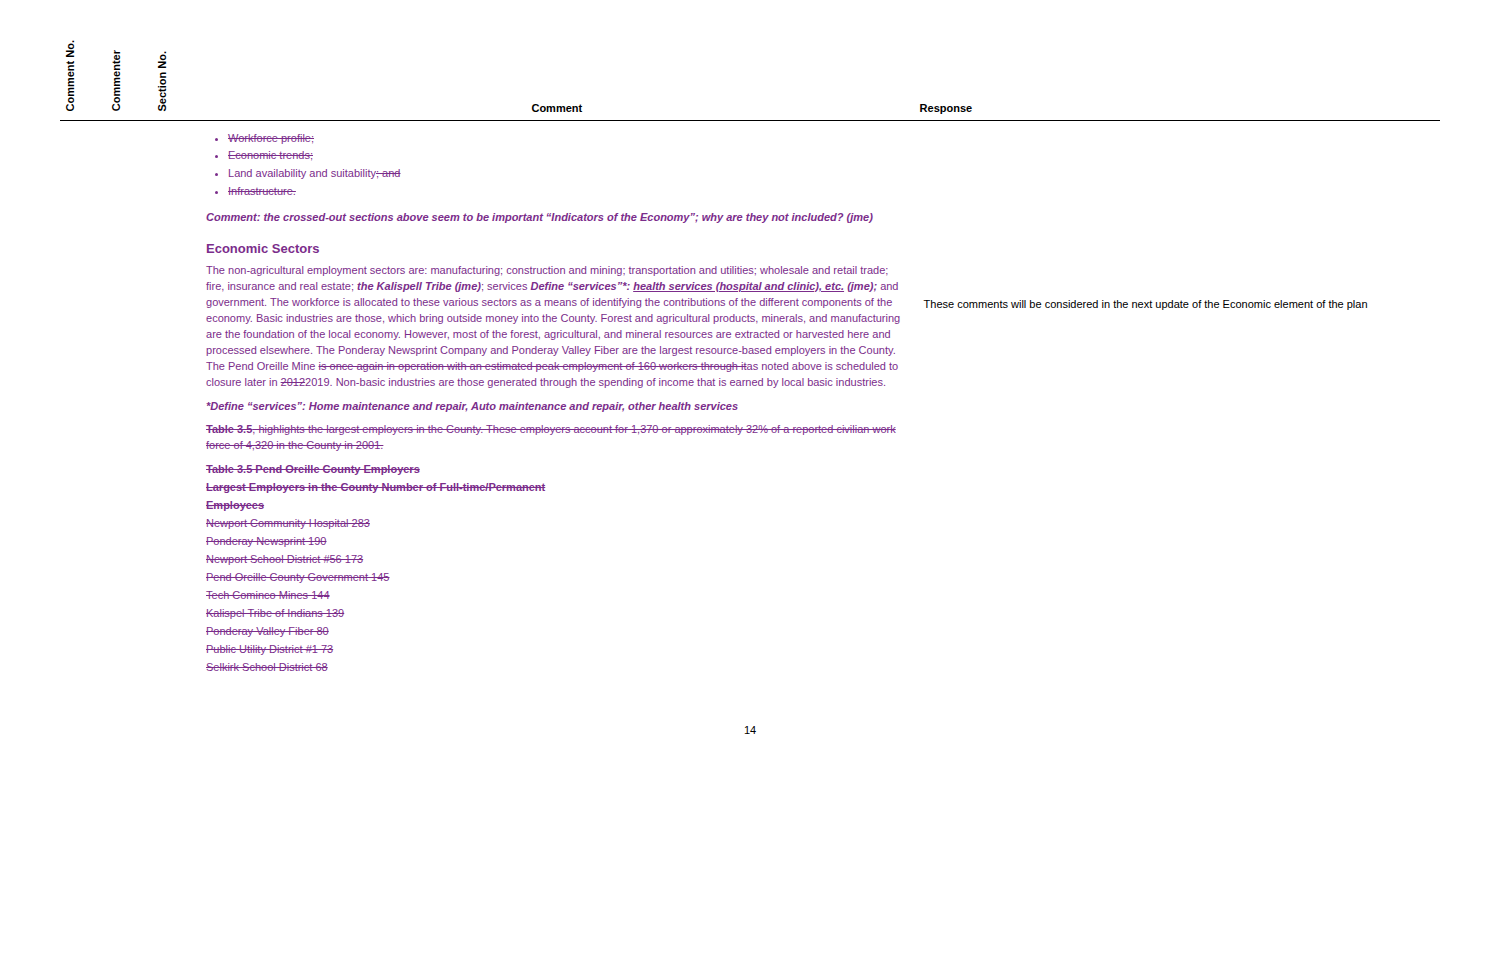| Comment No. | Commenter | Section No. | Comment | Response |
| --- | --- | --- | --- | --- |
| | | | Workforce profile; Economic trends; Land availability and suitability ; and Infrastructure. Comment: the crossed-out sections above seem to be important “Indicators of the Economy”; why are they not included? (jme) Economic Sectors The non-agricultural employment sectors are: manufacturing; construction and mining; transportation and utilities; wholesale and retail trade; fire, insurance and real estate; the Kalispell Tribe (jme) ; services Define “services”*: health services (hospital and clinic), etc. (jme); and government. The workforce is allocated to these various sectors as a means of identifying the contributions of the different components of the economy. Basic industries are those, which bring outside money into the County. Forest and agricultural products, minerals, and manufacturing are the foundation of the local economy. However, most of the forest, agricultural, and mineral resources are extracted or harvested here and processed elsewhere. The Ponderay Newsprint Company and Ponderay Valley Fiber are the largest resource-based employers in the County. The Pend Oreille Mine is once again in operation with an estimated peak employment of 160 workers through it as noted above is scheduled to closure later in 2012 2019. Non-basic industries are those generated through the spending of income that is earned by local basic industries. *Define “services”: Home maintenance and repair, Auto maintenance and repair, other health services Table 3.5 , highlights the largest employers in the County. These employers account for 1,370 or approximately 32% of a reported civilian work force of 4,320 in the County in 2001. Table 3.5 Pend Oreille County Employers Largest Employers in the County Number of Full-time/Permanent Employees Newport Community Hospital 283 Ponderay Newsprint 190 Newport School District #56 173 Pend Oreille County Government 145 Tech Cominco Mines 144 Kalispel Tribe of Indians 139 Ponderay Valley Fiber 80 Public Utility District #1 73 Selkirk School District 68 | These comments will be considered in the next update of the Economic element of the plan |
14